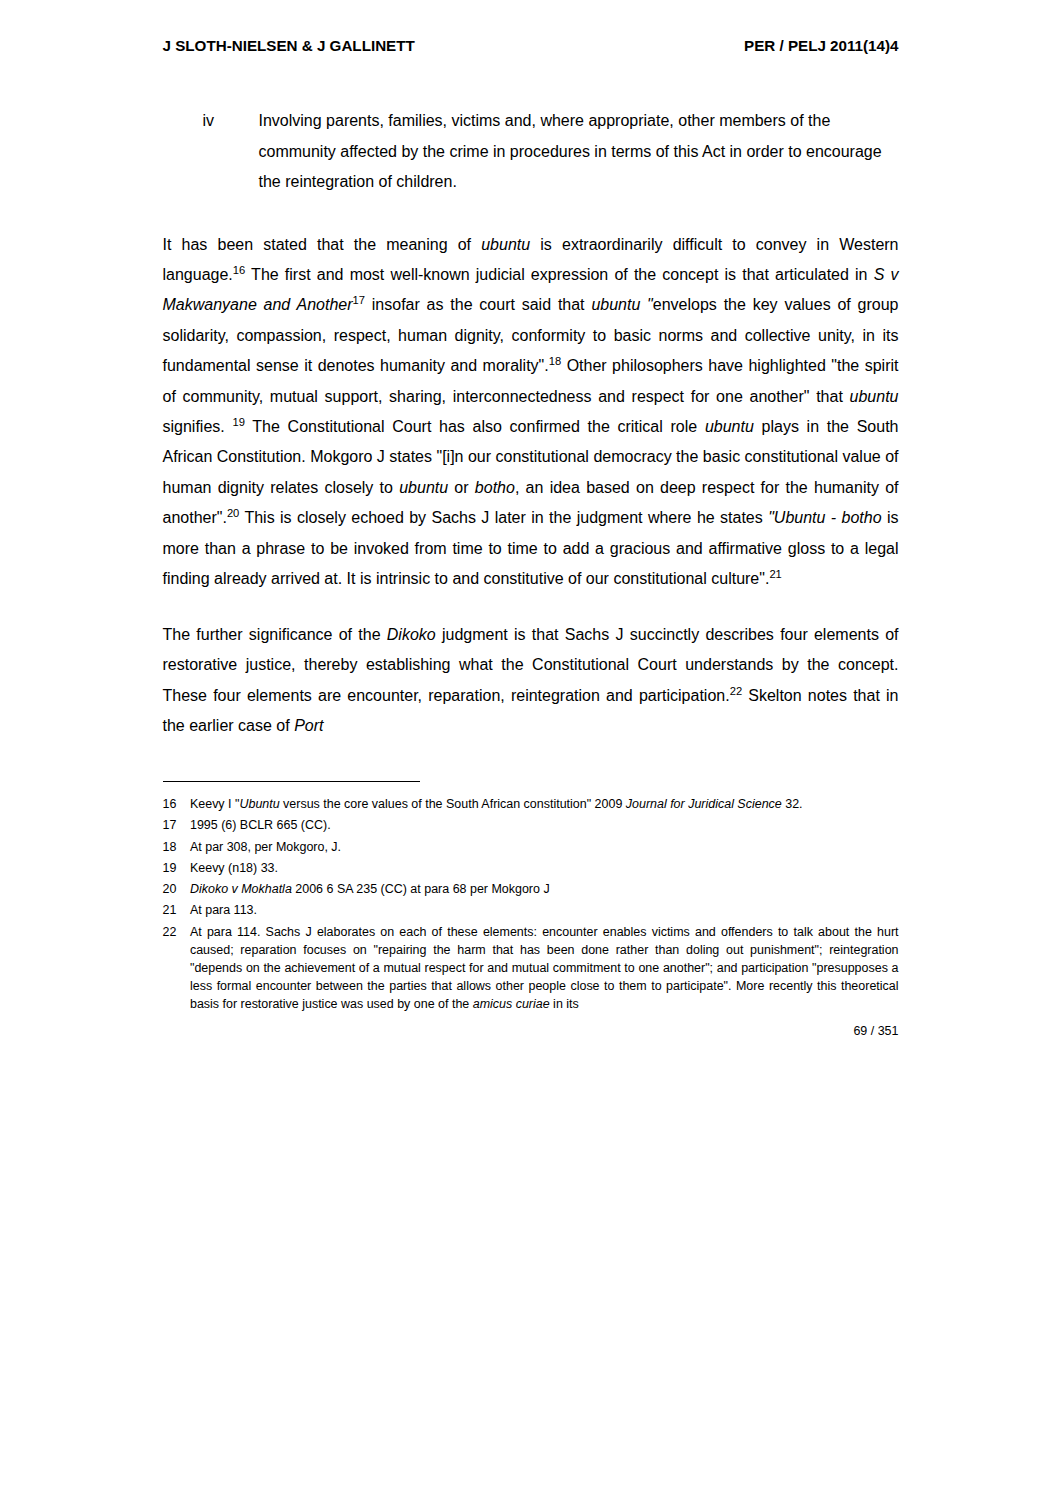J SLOTH-NIELSEN & J GALLINETT PER / PELJ 2011(14)4
iv Involving parents, families, victims and, where appropriate, other members of the community affected by the crime in procedures in terms of this Act in order to encourage the reintegration of children.
It has been stated that the meaning of ubuntu is extraordinarily difficult to convey in Western language.16 The first and most well-known judicial expression of the concept is that articulated in S v Makwanyane and Another17 insofar as the court said that ubuntu "envelops the key values of group solidarity, compassion, respect, human dignity, conformity to basic norms and collective unity, in its fundamental sense it denotes humanity and morality".18 Other philosophers have highlighted "the spirit of community, mutual support, sharing, interconnectedness and respect for one another" that ubuntu signifies. 19 The Constitutional Court has also confirmed the critical role ubuntu plays in the South African Constitution. Mokgoro J states "[i]n our constitutional democracy the basic constitutional value of human dignity relates closely to ubuntu or botho, an idea based on deep respect for the humanity of another".20 This is closely echoed by Sachs J later in the judgment where he states "Ubuntu - botho is more than a phrase to be invoked from time to time to add a gracious and affirmative gloss to a legal finding already arrived at. It is intrinsic to and constitutive of our constitutional culture".21
The further significance of the Dikoko judgment is that Sachs J succinctly describes four elements of restorative justice, thereby establishing what the Constitutional Court understands by the concept. These four elements are encounter, reparation, reintegration and participation.22 Skelton notes that in the earlier case of Port
16 Keevy I "Ubuntu versus the core values of the South African constitution" 2009 Journal for Juridical Science 32.
171995 (6) BCLR 665 (CC).
18 At par 308, per Mokgoro, J.
19 Keevy (n18) 33.
20 Dikoko v Mokhatla 2006 6 SA 235 (CC) at para 68 per Mokgoro J
21 At para 113.
22 At para 114. Sachs J elaborates on each of these elements: encounter enables victims and offenders to talk about the hurt caused; reparation focuses on "repairing the harm that has been done rather than doling out punishment"; reintegration "depends on the achievement of a mutual respect for and mutual commitment to one another"; and participation "presupposes a less formal encounter between the parties that allows other people close to them to participate". More recently this theoretical basis for restorative justice was used by one of the amicus curiae in its
69 / 351